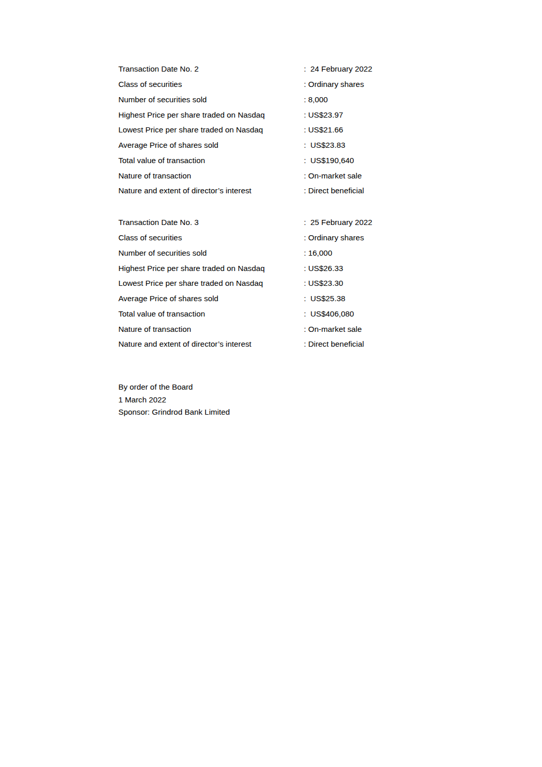| Transaction Date No. 2 | : 24 February 2022 |
| Class of securities | : Ordinary shares |
| Number of securities sold | : 8,000 |
| Highest Price per share traded on Nasdaq | : US$23.97 |
| Lowest Price per share traded on Nasdaq | : US$21.66 |
| Average Price of shares sold | : US$23.83 |
| Total value of transaction | : US$190,640 |
| Nature of transaction | : On-market sale |
| Nature and extent of director’s interest | : Direct beneficial |
| Transaction Date No. 3 | : 25 February 2022 |
| Class of securities | : Ordinary shares |
| Number of securities sold | : 16,000 |
| Highest Price per share traded on Nasdaq | : US$26.33 |
| Lowest Price per share traded on Nasdaq | : US$23.30 |
| Average Price of shares sold | : US$25.38 |
| Total value of transaction | : US$406,080 |
| Nature of transaction | : On-market sale |
| Nature and extent of director’s interest | : Direct beneficial |
By order of the Board
1 March 2022
Sponsor: Grindrod Bank Limited